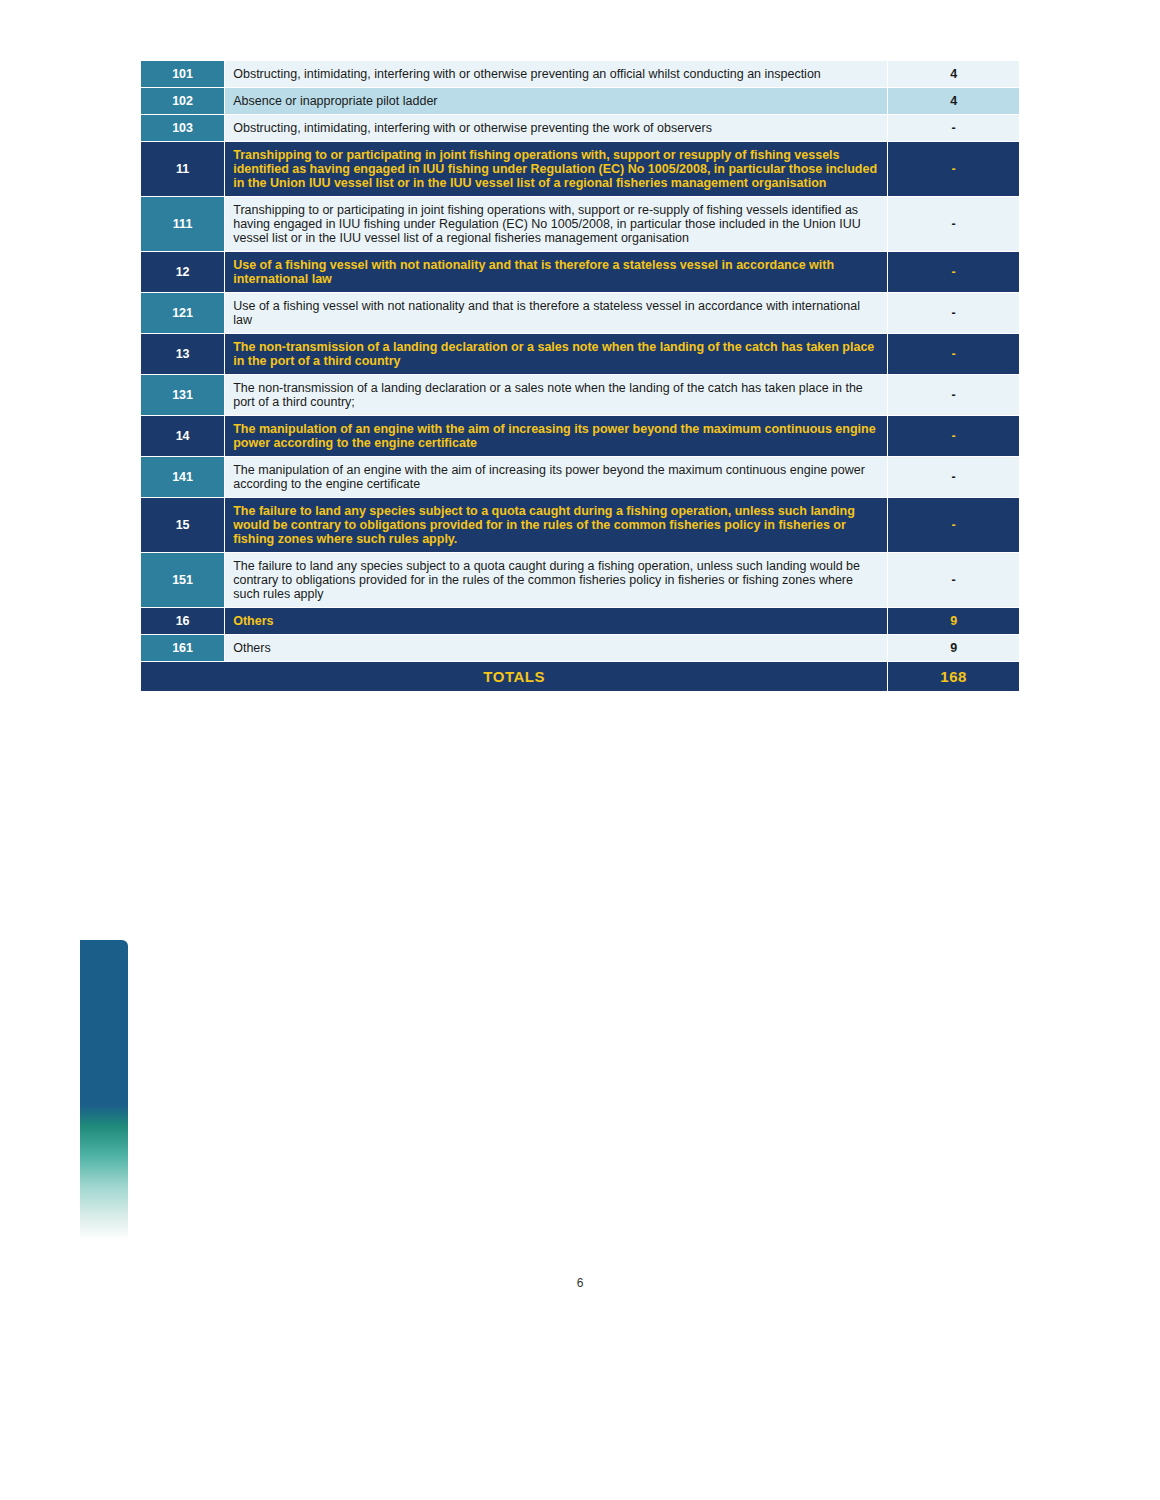| 101 | Obstructing, intimidating, interfering with or otherwise preventing an official whilst conducting an inspection | 4 |
| 102 | Absence or inappropriate pilot ladder | 4 |
| 103 | Obstructing, intimidating, interfering with or otherwise preventing the work of observers | - |
| 11 | Transhipping to or participating in joint fishing operations with, support or resupply of fishing vessels identified as having engaged in IUU fishing under Regulation (EC) No 1005/2008, in particular those included in the Union IUU vessel list or in the IUU vessel list of a regional fisheries management organisation | - |
| 111 | Transhipping to or participating in joint fishing operations with, support or re-supply of fishing vessels identified as having engaged in IUU fishing under Regulation (EC) No 1005/2008, in particular those included in the Union IUU vessel list or in the IUU vessel list of a regional fisheries management organisation | - |
| 12 | Use of a fishing vessel with not nationality and that is therefore a stateless vessel in accordance with international law | - |
| 121 | Use of a fishing vessel with not nationality and that is therefore a stateless vessel in accordance with international law | - |
| 13 | The non-transmission of a landing declaration or a sales note when the landing of the catch has taken place in the port of a third country | - |
| 131 | The non-transmission of a landing declaration or a sales note when the landing of the catch has taken place in the port of a third country; | - |
| 14 | The manipulation of an engine with the aim of increasing its power beyond the maximum continuous engine power according to the engine certificate | - |
| 141 | The manipulation of an engine with the aim of increasing its power beyond the maximum continuous engine power according to the engine certificate | - |
| 15 | The failure to land any species subject to a quota caught during a fishing operation, unless such landing would be contrary to obligations provided for in the rules of the common fisheries policy in fisheries or fishing zones where such rules apply. | - |
| 151 | The failure to land any species subject to a quota caught during a fishing operation, unless such landing would be contrary to obligations provided for in the rules of the common fisheries policy in fisheries or fishing zones where such rules apply | - |
| 16 | Others | 9 |
| 161 | Others | 9 |
| TOTALS | 168 |
6